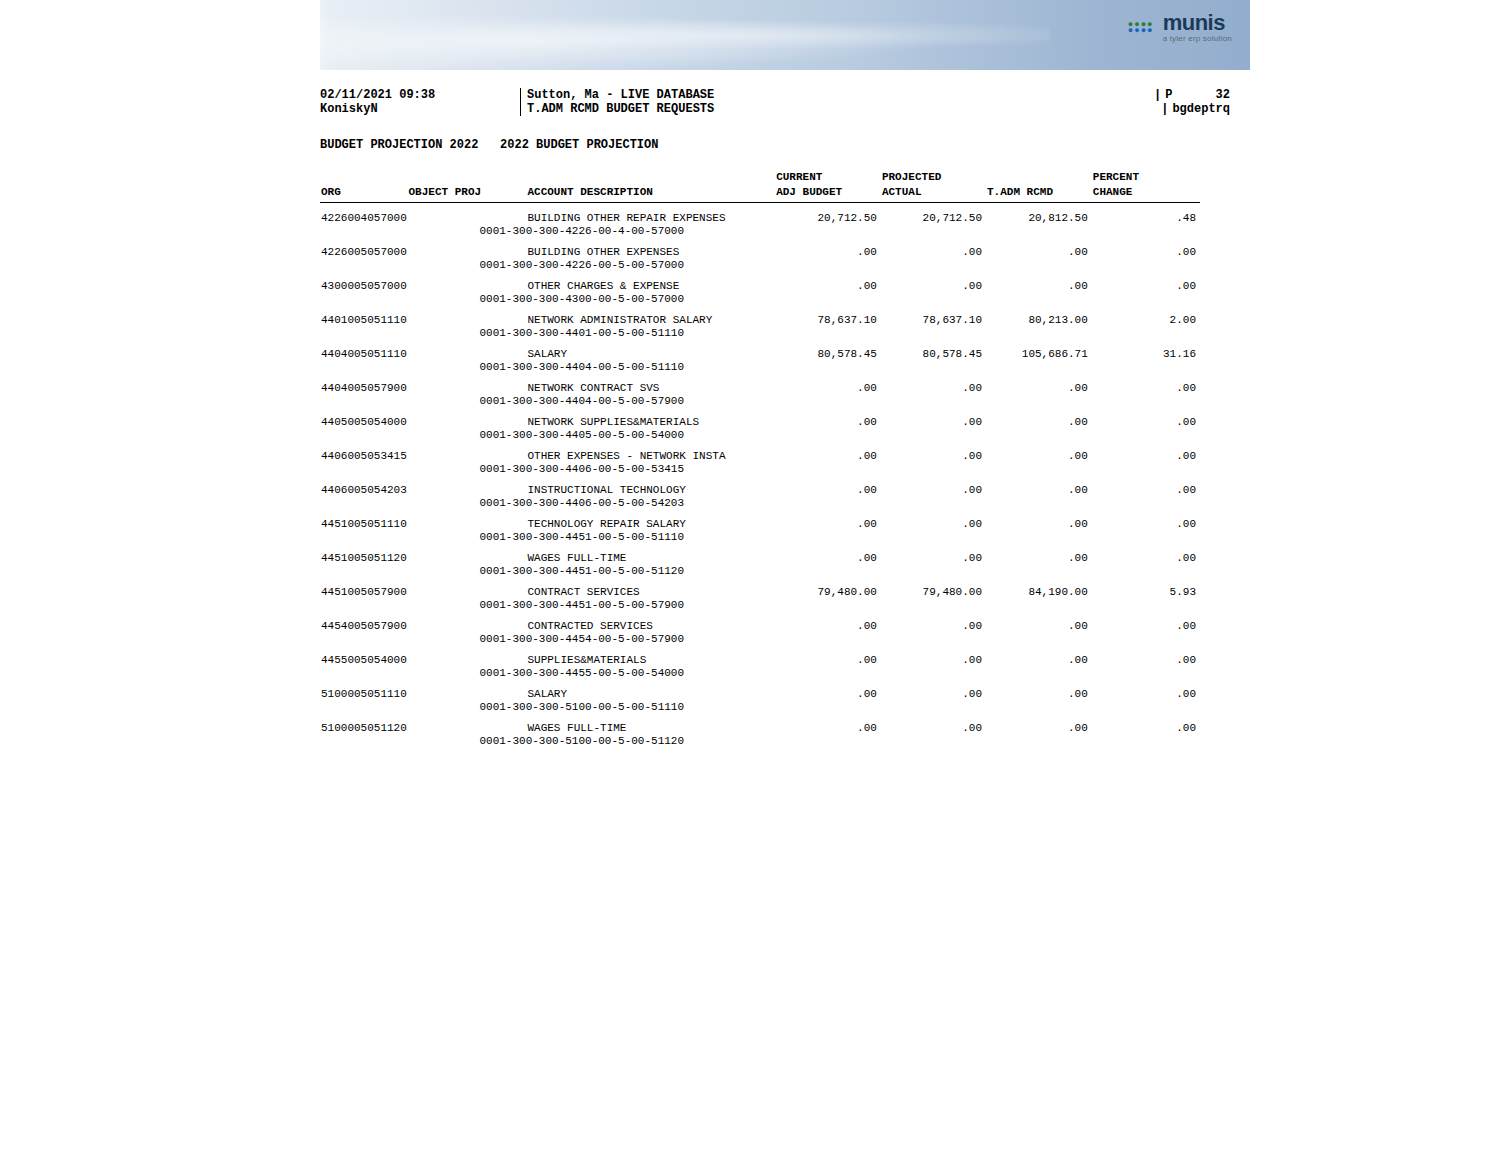●●●● ●●●●
munis
a tyler erp solution
02/11/2021 09:38
Sutton, Ma - LIVE DATABASE
|P 32
KoniskyN
T.ADM RCMD BUDGET REQUESTS
|bgdeptrq
BUDGET PROJECTION 2022 2022 BUDGET PROJECTION
| | | | CURRENT | PROJECTED | | PERCENT |
| --- | --- | --- | --- | --- | --- | --- |
| ORG | OBJECT PROJ | ACCOUNT DESCRIPTION | ADJ BUDGET | ACTUAL | T.ADM RCMD | CHANGE |
| 4226004057000 | BUILDING OTHER REPAIR EXPENSES | 20,712.50 | 20,712.50 | 20,812.50 | .48 |
| 0001-300-300-4226-00-4-00-57000 | | | | |
| 4226005057000 | BUILDING OTHER EXPENSES | .00 | .00 | .00 | .00 |
| 0001-300-300-4226-00-5-00-57000 | | | | |
| 4300005057000 | OTHER CHARGES & EXPENSE | .00 | .00 | .00 | .00 |
| 0001-300-300-4300-00-5-00-57000 | | | | |
| 4401005051110 | NETWORK ADMINISTRATOR SALARY | 78,637.10 | 78,637.10 | 80,213.00 | 2.00 |
| 0001-300-300-4401-00-5-00-51110 | | | | |
| 4404005051110 | SALARY | 80,578.45 | 80,578.45 | 105,686.71 | 31.16 |
| 0001-300-300-4404-00-5-00-51110 | | | | |
| 4404005057900 | NETWORK CONTRACT SVS | .00 | .00 | .00 | .00 |
| 0001-300-300-4404-00-5-00-57900 | | | | |
| 4405005054000 | NETWORK SUPPLIES&MATERIALS | .00 | .00 | .00 | .00 |
| 0001-300-300-4405-00-5-00-54000 | | | | |
| 4406005053415 | OTHER EXPENSES - NETWORK INSTA | .00 | .00 | .00 | .00 |
| 0001-300-300-4406-00-5-00-53415 | | | | |
| 4406005054203 | INSTRUCTIONAL TECHNOLOGY | .00 | .00 | .00 | .00 |
| 0001-300-300-4406-00-5-00-54203 | | | | |
| 4451005051110 | TECHNOLOGY REPAIR SALARY | .00 | .00 | .00 | .00 |
| 0001-300-300-4451-00-5-00-51110 | | | | |
| 4451005051120 | WAGES FULL-TIME | .00 | .00 | .00 | .00 |
| 0001-300-300-4451-00-5-00-51120 | | | | |
| 4451005057900 | CONTRACT SERVICES | 79,480.00 | 79,480.00 | 84,190.00 | 5.93 |
| 0001-300-300-4451-00-5-00-57900 | | | | |
| 4454005057900 | CONTRACTED SERVICES | .00 | .00 | .00 | .00 |
| 0001-300-300-4454-00-5-00-57900 | | | | |
| 4455005054000 | SUPPLIES&MATERIALS | .00 | .00 | .00 | .00 |
| 0001-300-300-4455-00-5-00-54000 | | | | |
| 5100005051110 | SALARY | .00 | .00 | .00 | .00 |
| 0001-300-300-5100-00-5-00-51110 | | | | |
| 5100005051120 | WAGES FULL-TIME | .00 | .00 | .00 | .00 |
| 0001-300-300-5100-00-5-00-51120 | | | | |